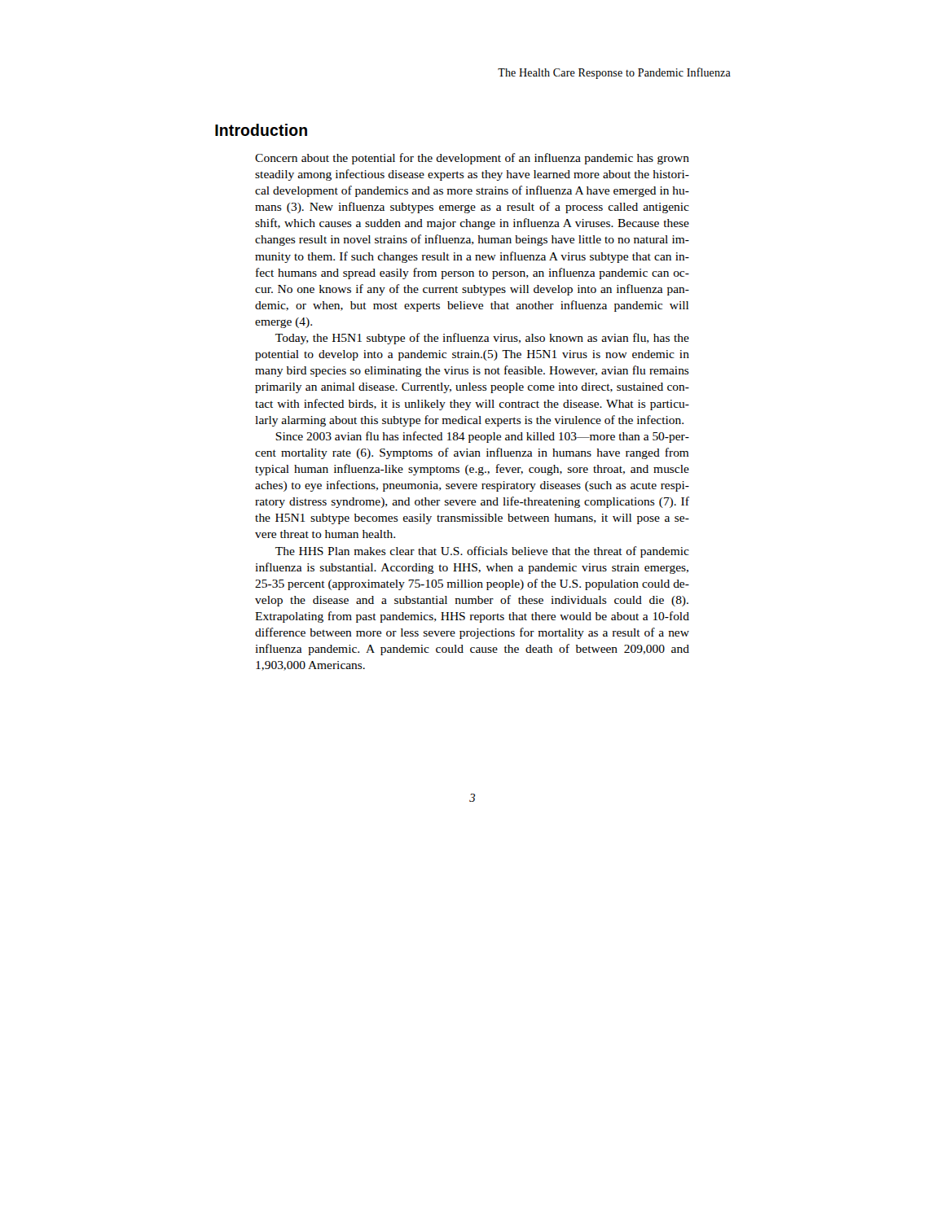The Health Care Response to Pandemic Influenza
Introduction
Concern about the potential for the development of an influenza pandemic has grown steadily among infectious disease experts as they have learned more about the historical development of pandemics and as more strains of influenza A have emerged in humans (3). New influenza subtypes emerge as a result of a process called antigenic shift, which causes a sudden and major change in influenza A viruses. Because these changes result in novel strains of influenza, human beings have little to no natural immunity to them. If such changes result in a new influenza A virus subtype that can infect humans and spread easily from person to person, an influenza pandemic can occur. No one knows if any of the current subtypes will develop into an influenza pandemic, or when, but most experts believe that another influenza pandemic will emerge (4).
Today, the H5N1 subtype of the influenza virus, also known as avian flu, has the potential to develop into a pandemic strain.(5) The H5N1 virus is now endemic in many bird species so eliminating the virus is not feasible. However, avian flu remains primarily an animal disease. Currently, unless people come into direct, sustained contact with infected birds, it is unlikely they will contract the disease. What is particularly alarming about this subtype for medical experts is the virulence of the infection.
Since 2003 avian flu has infected 184 people and killed 103—more than a 50-percent mortality rate (6). Symptoms of avian influenza in humans have ranged from typical human influenza-like symptoms (e.g., fever, cough, sore throat, and muscle aches) to eye infections, pneumonia, severe respiratory diseases (such as acute respiratory distress syndrome), and other severe and life-threatening complications (7). If the H5N1 subtype becomes easily transmissible between humans, it will pose a severe threat to human health.
The HHS Plan makes clear that U.S. officials believe that the threat of pandemic influenza is substantial. According to HHS, when a pandemic virus strain emerges, 25-35 percent (approximately 75-105 million people) of the U.S. population could develop the disease and a substantial number of these individuals could die (8). Extrapolating from past pandemics, HHS reports that there would be about a 10-fold difference between more or less severe projections for mortality as a result of a new influenza pandemic. A pandemic could cause the death of between 209,000 and 1,903,000 Americans.
3